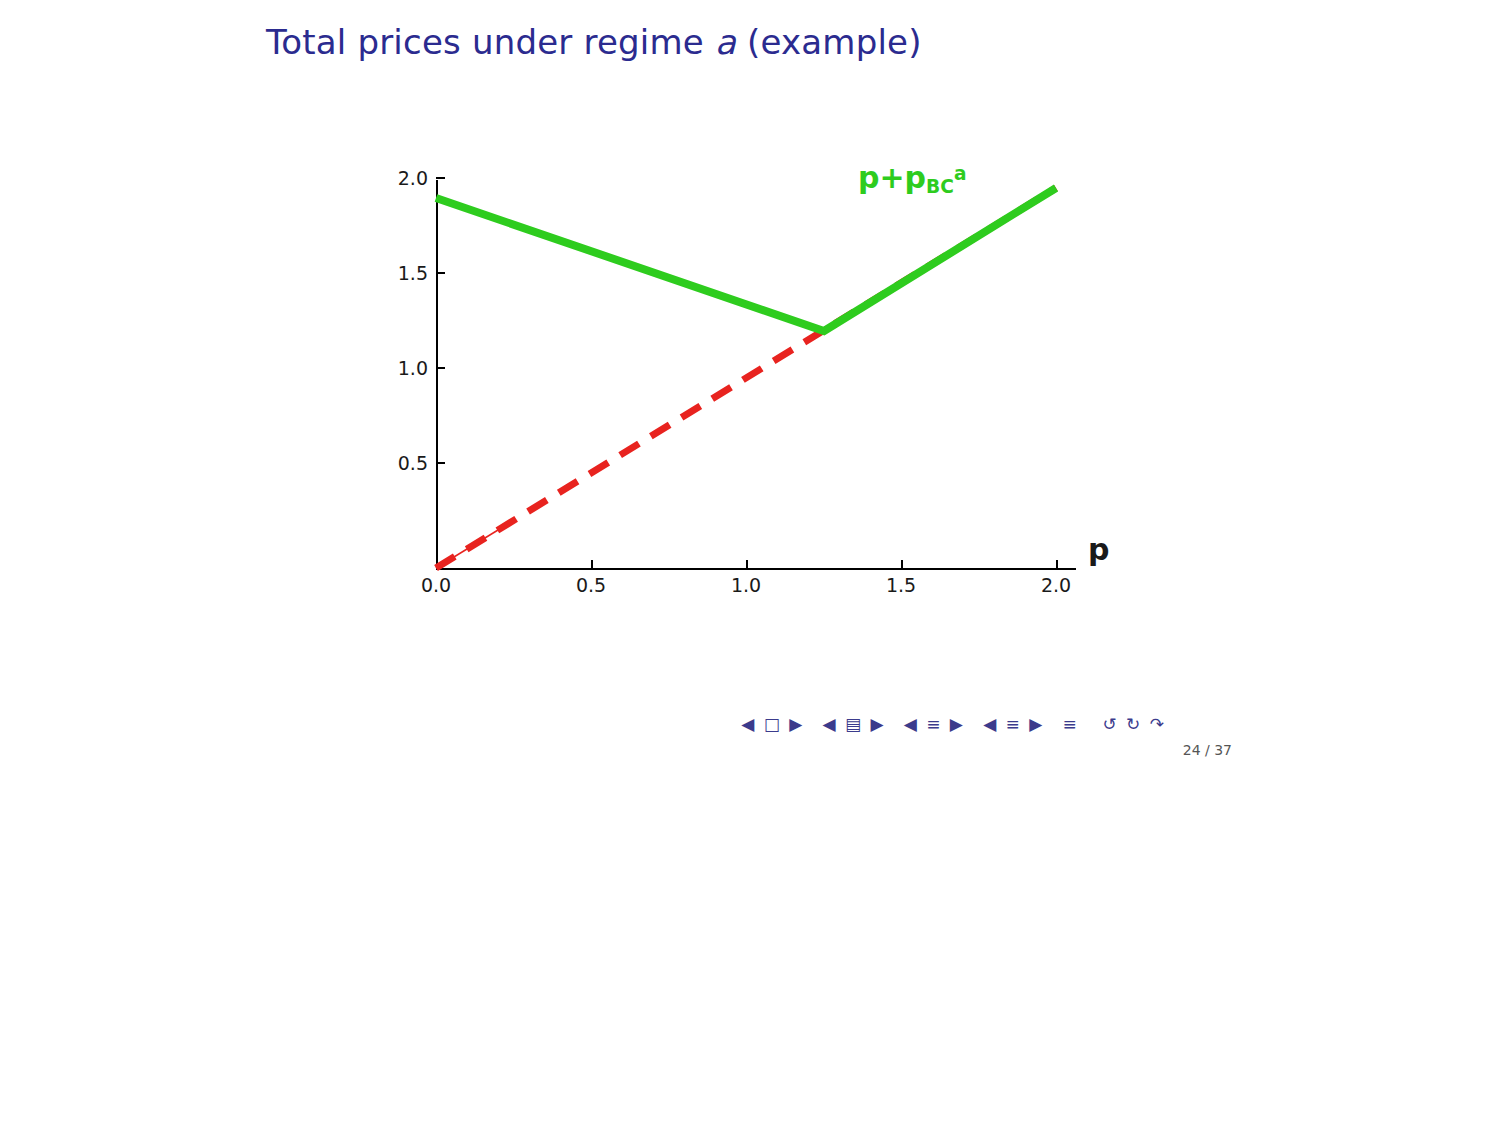Total prices under regime a (example)
p+pBCa
2.0
1.5
1.0
0.5
0.0
0.5
1.0
1.5
2.0
p
◀ □ ▶ ◀ ▤ ▶ ◀ ≡ ▶ ◀ ≡ ▶ ≡ ↺ ↻ ↷
24 / 37